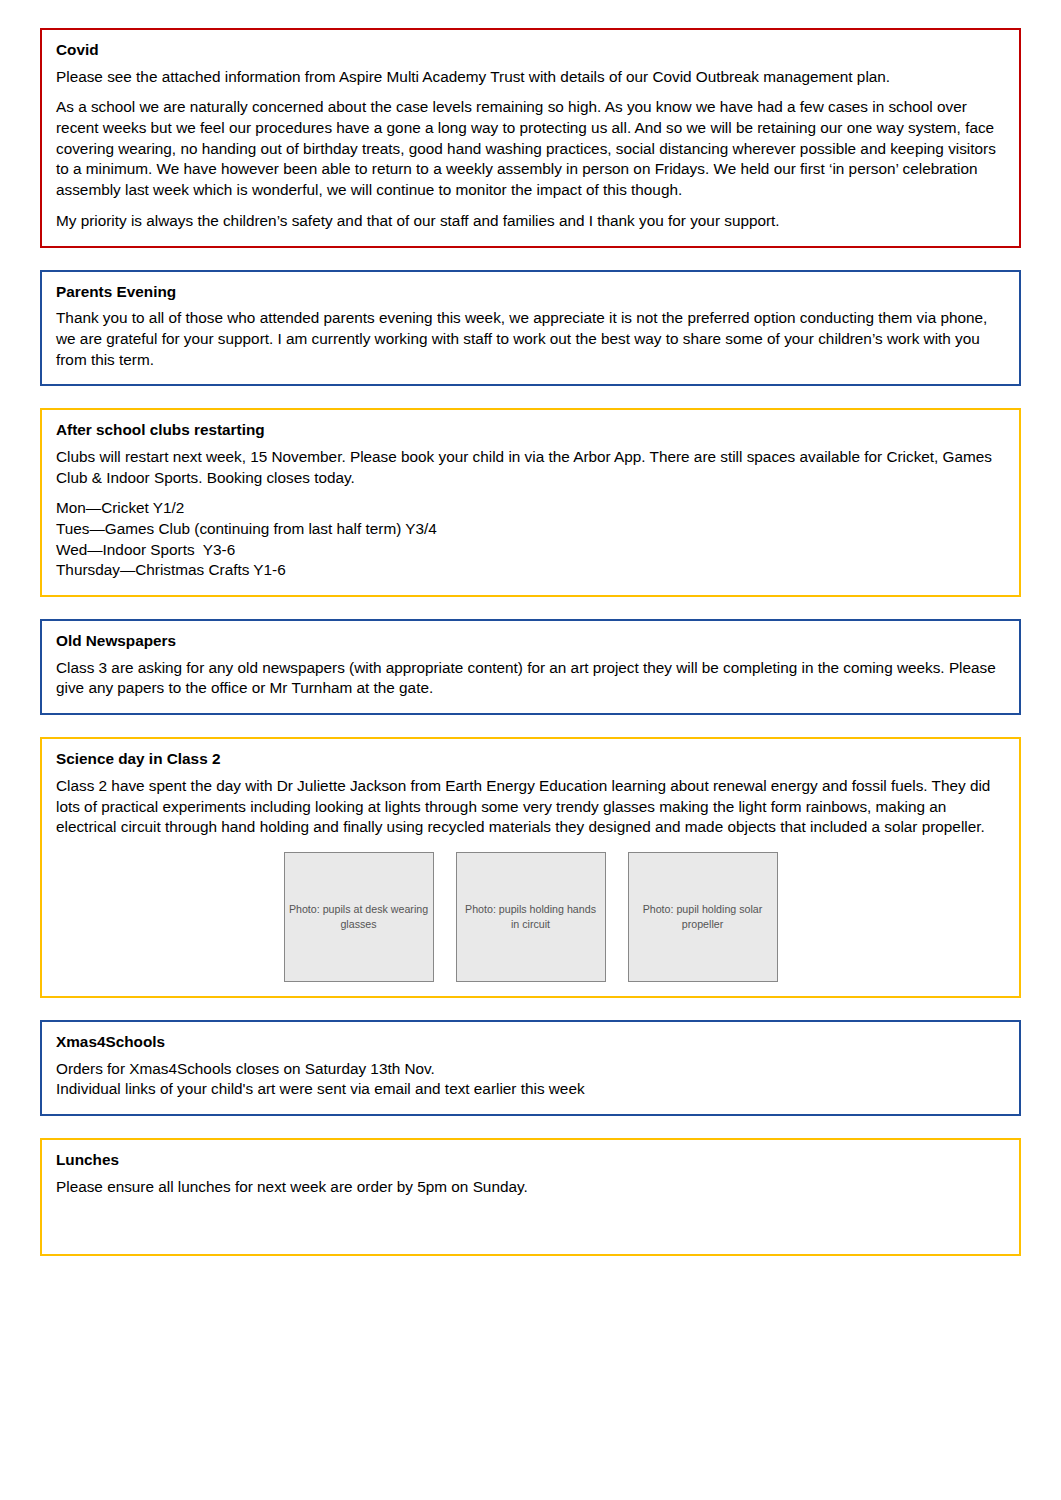Covid
Please see the attached information from Aspire Multi Academy Trust with details of our Covid Outbreak management plan.
As a school we are naturally concerned about the case levels remaining so high. As you know we have had a few cases in school over recent weeks but we feel our procedures have a gone a long way to protecting us all. And so we will be retaining our one way system, face covering wearing, no handing out of birthday treats, good hand washing practices, social distancing wherever possible and keeping visitors to a minimum. We have however been able to return to a weekly assembly in person on Fridays. We held our first ‘in person’ celebration assembly last week which is wonderful, we will continue to monitor the impact of this though.
My priority is always the children’s safety and that of our staff and families and I thank you for your support.
Parents Evening
Thank you to all of those who attended parents evening this week, we appreciate it is not the preferred option conducting them via phone, we are grateful for your support. I am currently working with staff to work out the best way to share some of your children’s work with you from this term.
After school clubs restarting
Clubs will restart next week, 15 November. Please book your child in via the Arbor App. There are still spaces available for Cricket, Games Club & Indoor Sports. Booking closes today.
Mon—Cricket Y1/2
Tues—Games Club (continuing from last half term) Y3/4
Wed—Indoor Sports Y3-6
Thursday—Christmas Crafts Y1-6
Old Newspapers
Class 3 are asking for any old newspapers (with appropriate content) for an art project they will be completing in the coming weeks. Please give any papers to the office or Mr Turnham at the gate.
Science day in Class 2
Class 2 have spent the day with Dr Juliette Jackson from Earth Energy Education learning about renewal energy and fossil fuels. They did lots of practical experiments including looking at lights through some very trendy glasses making the light form rainbows, making an electrical circuit through hand holding and finally using recycled materials they designed and made objects that included a solar propeller.
Photo: pupils at desk wearing glasses
Photo: pupils holding hands in circuit
Photo: pupil holding solar propeller
Xmas4Schools
Orders for Xmas4Schools closes on Saturday 13th Nov.
Individual links of your child's art were sent via email and text earlier this week
Lunches
Please ensure all lunches for next week are order by 5pm on Sunday.